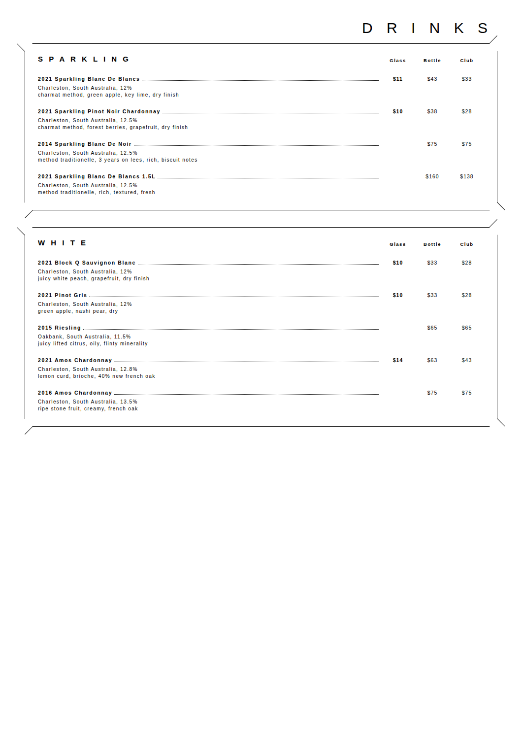D R I N K S
S P A R K L I N G
Glass Bottle Club
2021 Sparkling Blanc De Blancs $11 $43 $33
Charleston, South Australia, 12%
charmat method, green apple, key lime, dry finish
2021 Sparkling Pinot Noir Chardonnay $10 $38 $28
Charleston, South Australia, 12.5%
charmat method, forest berries, grapefruit, dry finish
2014 Sparkling Blanc De Noir $75 $75
Charleston, South Australia, 12.5%
method traditionelle, 3 years on lees, rich, biscuit notes
2021 Sparkling Blanc De Blancs 1.5L $160 $138
Charleston, South Australia, 12.5%
method traditionelle, rich, textured, fresh
W H I T E
Glass Bottle Club
2021 Block Q Sauvignon Blanc $10 $33 $28
Charleston, South Australia, 12%
juicy white peach, grapefruit, dry finish
2021 Pinot Gris $10 $33 $28
Charleston, South Australia, 12%
green apple, nashi pear, dry
2015 Riesling $65 $65
Oakbank, South Australia, 11.5%
juicy lifted citrus, oily, flinty minerality
2021 Amos Chardonnay $14 $63 $43
Charleston, South Australia, 12.8%
lemon curd, brioche, 40% new french oak
2016 Amos Chardonnay $75 $75
Charleston, South Australia, 13.5%
ripe stone fruit, creamy, french oak